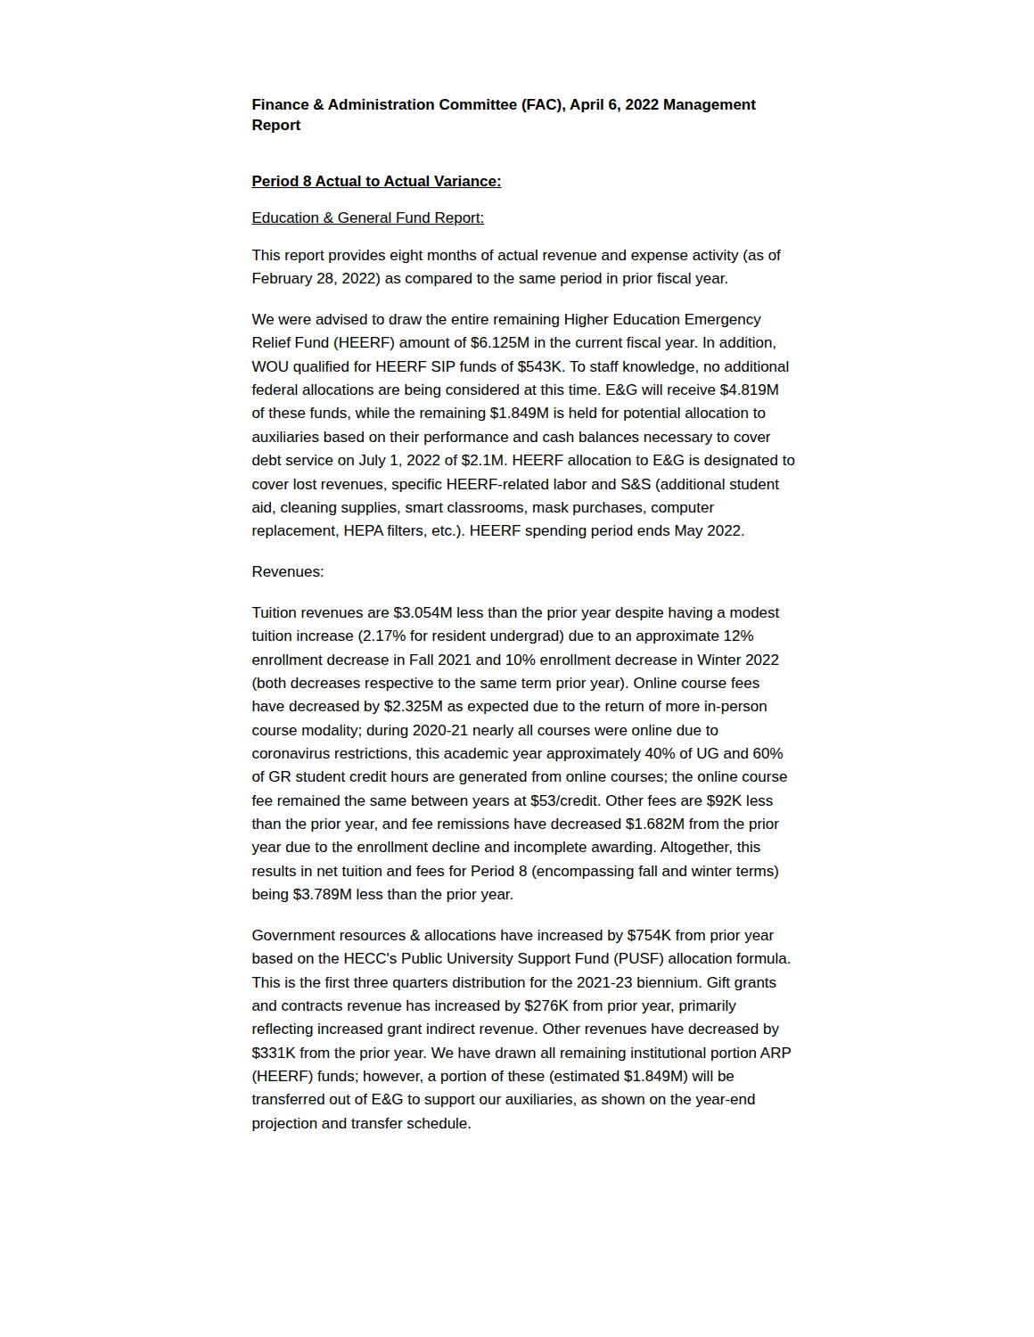Finance & Administration Committee (FAC), April 6, 2022 Management Report
Period 8 Actual to Actual Variance:
Education & General Fund Report:
This report provides eight months of actual revenue and expense activity (as of February 28, 2022) as compared to the same period in prior fiscal year.
We were advised to draw the entire remaining Higher Education Emergency Relief Fund (HEERF) amount of $6.125M in the current fiscal year. In addition, WOU qualified for HEERF SIP funds of $543K. To staff knowledge, no additional federal allocations are being considered at this time. E&G will receive $4.819M of these funds, while the remaining $1.849M is held for potential allocation to auxiliaries based on their performance and cash balances necessary to cover debt service on July 1, 2022 of $2.1M. HEERF allocation to E&G is designated to cover lost revenues, specific HEERF-related labor and S&S (additional student aid, cleaning supplies, smart classrooms, mask purchases, computer replacement, HEPA filters, etc.). HEERF spending period ends May 2022.
Revenues:
Tuition revenues are $3.054M less than the prior year despite having a modest tuition increase (2.17% for resident undergrad) due to an approximate 12% enrollment decrease in Fall 2021 and 10% enrollment decrease in Winter 2022 (both decreases respective to the same term prior year). Online course fees have decreased by $2.325M as expected due to the return of more in-person course modality; during 2020-21 nearly all courses were online due to coronavirus restrictions, this academic year approximately 40% of UG and 60% of GR student credit hours are generated from online courses; the online course fee remained the same between years at $53/credit. Other fees are $92K less than the prior year, and fee remissions have decreased $1.682M from the prior year due to the enrollment decline and incomplete awarding. Altogether, this results in net tuition and fees for Period 8 (encompassing fall and winter terms) being $3.789M less than the prior year.
Government resources & allocations have increased by $754K from prior year based on the HECC's Public University Support Fund (PUSF) allocation formula. This is the first three quarters distribution for the 2021-23 biennium. Gift grants and contracts revenue has increased by $276K from prior year, primarily reflecting increased grant indirect revenue. Other revenues have decreased by $331K from the prior year. We have drawn all remaining institutional portion ARP (HEERF) funds; however, a portion of these (estimated $1.849M) will be transferred out of E&G to support our auxiliaries, as shown on the year-end projection and transfer schedule.